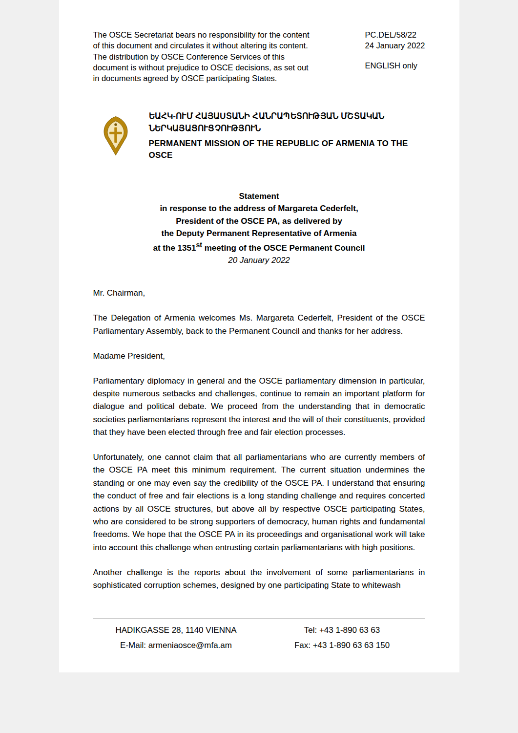The OSCE Secretariat bears no responsibility for the content of this document and circulates it without altering its content. The distribution by OSCE Conference Services of this document is without prejudice to OSCE decisions, as set out in documents agreed by OSCE participating States.
PC.DEL/58/22
24 January 2022 ENGLISH only
ԵԱՀԿ-ՈՒՄ ՀԱՅԱՍՏԱՆԻ ՀԱՆՐԱՊԵՏՈՒԹՅԱՆ ՄՇՏԱԿԱՆ ՆԵՐԿԱՅԱՑՈՒՑՉՈՒԹՅՈՒՆ
PERMANENT MISSION OF THE REPUBLIC OF ARMENIA TO THE OSCE
Statement
in response to the address of Margareta Cederfelt,
President of the OSCE PA, as delivered by
the Deputy Permanent Representative of Armenia
at the 1351st meeting of the OSCE Permanent Council
20 January 2022
Mr. Chairman,
The Delegation of Armenia welcomes Ms. Margareta Cederfelt, President of the OSCE Parliamentary Assembly, back to the Permanent Council and thanks for her address.
Madame President,
Parliamentary diplomacy in general and the OSCE parliamentary dimension in particular, despite numerous setbacks and challenges, continue to remain an important platform for dialogue and political debate. We proceed from the understanding that in democratic societies parliamentarians represent the interest and the will of their constituents, provided that they have been elected through free and fair election processes.
Unfortunately, one cannot claim that all parliamentarians who are currently members of the OSCE PA meet this minimum requirement. The current situation undermines the standing or one may even say the credibility of the OSCE PA. I understand that ensuring the conduct of free and fair elections is a long standing challenge and requires concerted actions by all OSCE structures, but above all by respective OSCE participating States, who are considered to be strong supporters of democracy, human rights and fundamental freedoms. We hope that the OSCE PA in its proceedings and organisational work will take into account this challenge when entrusting certain parliamentarians with high positions.
Another challenge is the reports about the involvement of some parliamentarians in sophisticated corruption schemes, designed by one participating State to whitewash
| HADIKGASSE 28, 1140 VIENNA | Tel: +43 1-890 63 63 |
| E-Mail: armeniaosce@mfa.am | Fax: +43 1-890 63 63 150 |